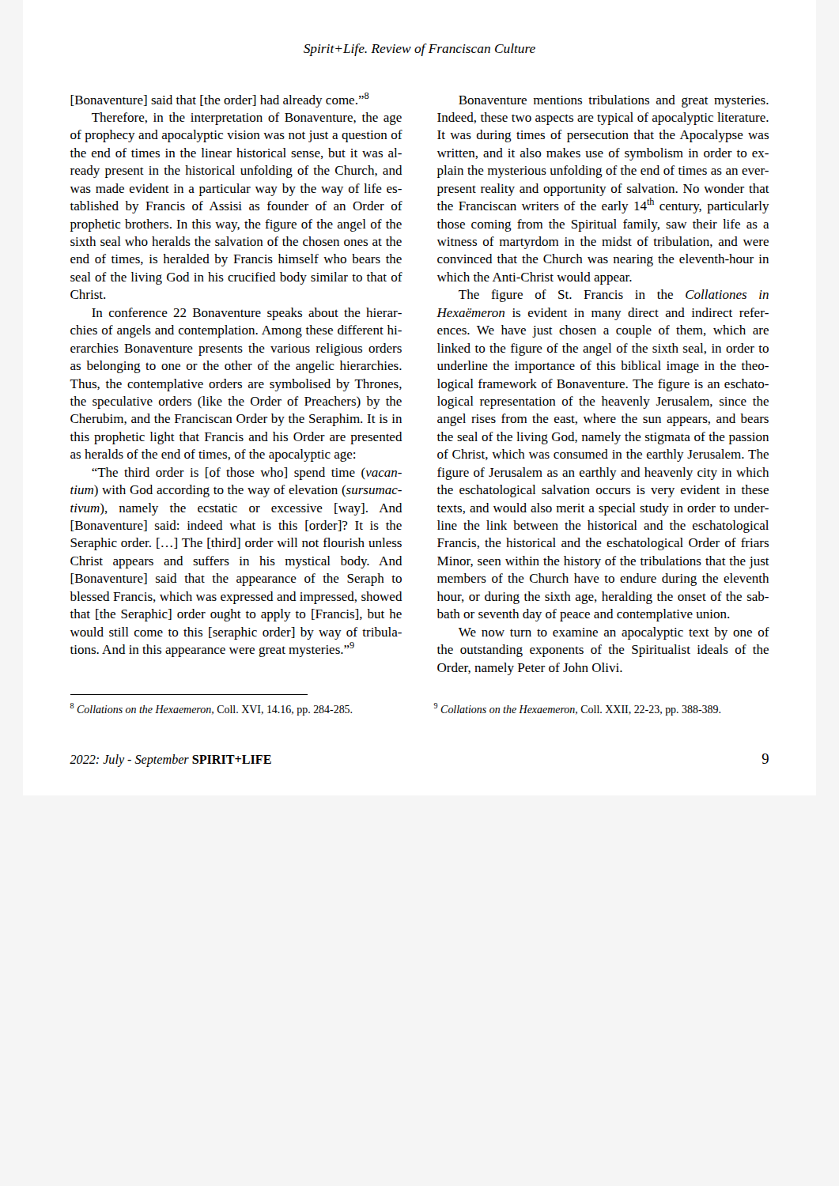Spirit+Life. Review of Franciscan Culture
[Bonaventure] said that [the order] had already come.”8
Therefore, in the interpretation of Bonaventure, the age of prophecy and apocalyptic vision was not just a question of the end of times in the linear historical sense, but it was already present in the historical unfolding of the Church, and was made evident in a particular way by the way of life established by Francis of Assisi as founder of an Order of prophetic brothers. In this way, the figure of the angel of the sixth seal who heralds the salvation of the chosen ones at the end of times, is heralded by Francis himself who bears the seal of the living God in his crucified body similar to that of Christ.
In conference 22 Bonaventure speaks about the hierarchies of angels and contemplation. Among these different hierarchies Bonaventure presents the various religious orders as belonging to one or the other of the angelic hierarchies. Thus, the contemplative orders are symbolised by Thrones, the speculative orders (like the Order of Preachers) by the Cherubim, and the Franciscan Order by the Seraphim. It is in this prophetic light that Francis and his Order are presented as heralds of the end of times, of the apocalyptic age:
“The third order is [of those who] spend time (vacantium) with God according to the way of elevation (sursumactivum), namely the ecstatic or excessive [way]. And [Bonaventure] said: indeed what is this [order]? It is the Seraphic order. […] The [third] order will not flourish unless Christ appears and suffers in his mystical body. And [Bonaventure] said that the appearance of the Seraph to blessed Francis, which was expressed and impressed, showed that [the Seraphic] order ought to apply to [Francis], but he would still come to this [seraphic order] by way of tribulations. And in this appearance were great mysteries.”9
Bonaventure mentions tribulations and great mysteries. Indeed, these two aspects are typical of apocalyptic literature. It was during times of persecution that the Apocalypse was written, and it also makes use of symbolism in order to explain the mysterious unfolding of the end of times as an ever-present reality and opportunity of salvation. No wonder that the Franciscan writers of the early 14th century, particularly those coming from the Spiritual family, saw their life as a witness of martyrdom in the midst of tribulation, and were convinced that the Church was nearing the eleventh-hour in which the Anti-Christ would appear.
The figure of St. Francis in the Collationes in Hexaëmeron is evident in many direct and indirect references. We have just chosen a couple of them, which are linked to the figure of the angel of the sixth seal, in order to underline the importance of this biblical image in the theological framework of Bonaventure. The figure is an eschatological representation of the heavenly Jerusalem, since the angel rises from the east, where the sun appears, and bears the seal of the living God, namely the stigmata of the passion of Christ, which was consumed in the earthly Jerusalem. The figure of Jerusalem as an earthly and heavenly city in which the eschatological salvation occurs is very evident in these texts, and would also merit a special study in order to underline the link between the historical and the eschatological Francis, the historical and the eschatological Order of friars Minor, seen within the history of the tribulations that the just members of the Church have to endure during the eleventh hour, or during the sixth age, heralding the onset of the sabbath or seventh day of peace and contemplative union.
We now turn to examine an apocalyptic text by one of the outstanding exponents of the Spiritualist ideals of the Order, namely Peter of John Olivi.
8 Collations on the Hexaemeron, Coll. XVI, 14.16, pp. 284-285.
9 Collations on the Hexaemeron, Coll. XXII, 22-23, pp. 388-389.
2022: July - September SPIRIT+LIFE 9